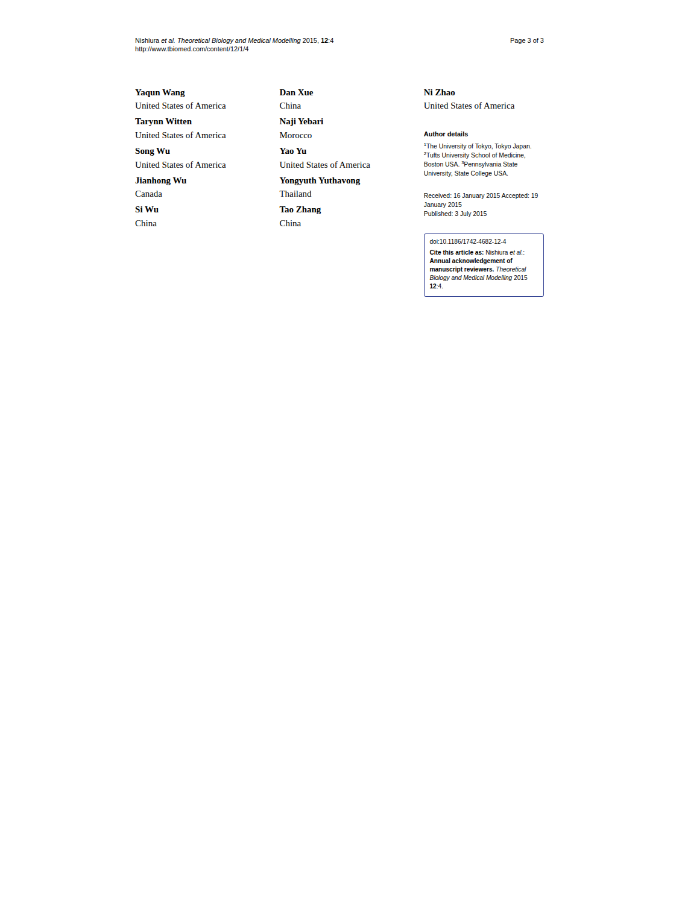Nishiura et al. Theoretical Biology and Medical Modelling 2015, 12:4 http://www.tbiomed.com/content/12/1/4
Page 3 of 3
Yaqun Wang
United States of America
Tarynn Witten
United States of America
Song Wu
United States of America
Jianhong Wu
Canada
Si Wu
China
Dan Xue
China
Naji Yebari
Morocco
Yao Yu
United States of America
Yongyuth Yuthavong
Thailand
Tao Zhang
China
Ni Zhao
United States of America
Author details
1The University of Tokyo, Tokyo Japan. 2Tufts University School of Medicine, Boston USA. 3Pennsylvania State University, State College USA.
Received: 16 January 2015 Accepted: 19 January 2015
Published: 3 July 2015
doi:10.1186/1742-4682-12-4
Cite this article as: Nishiura et al.: Annual acknowledgement of manuscript reviewers. Theoretical Biology and Medical Modelling 2015 12:4.